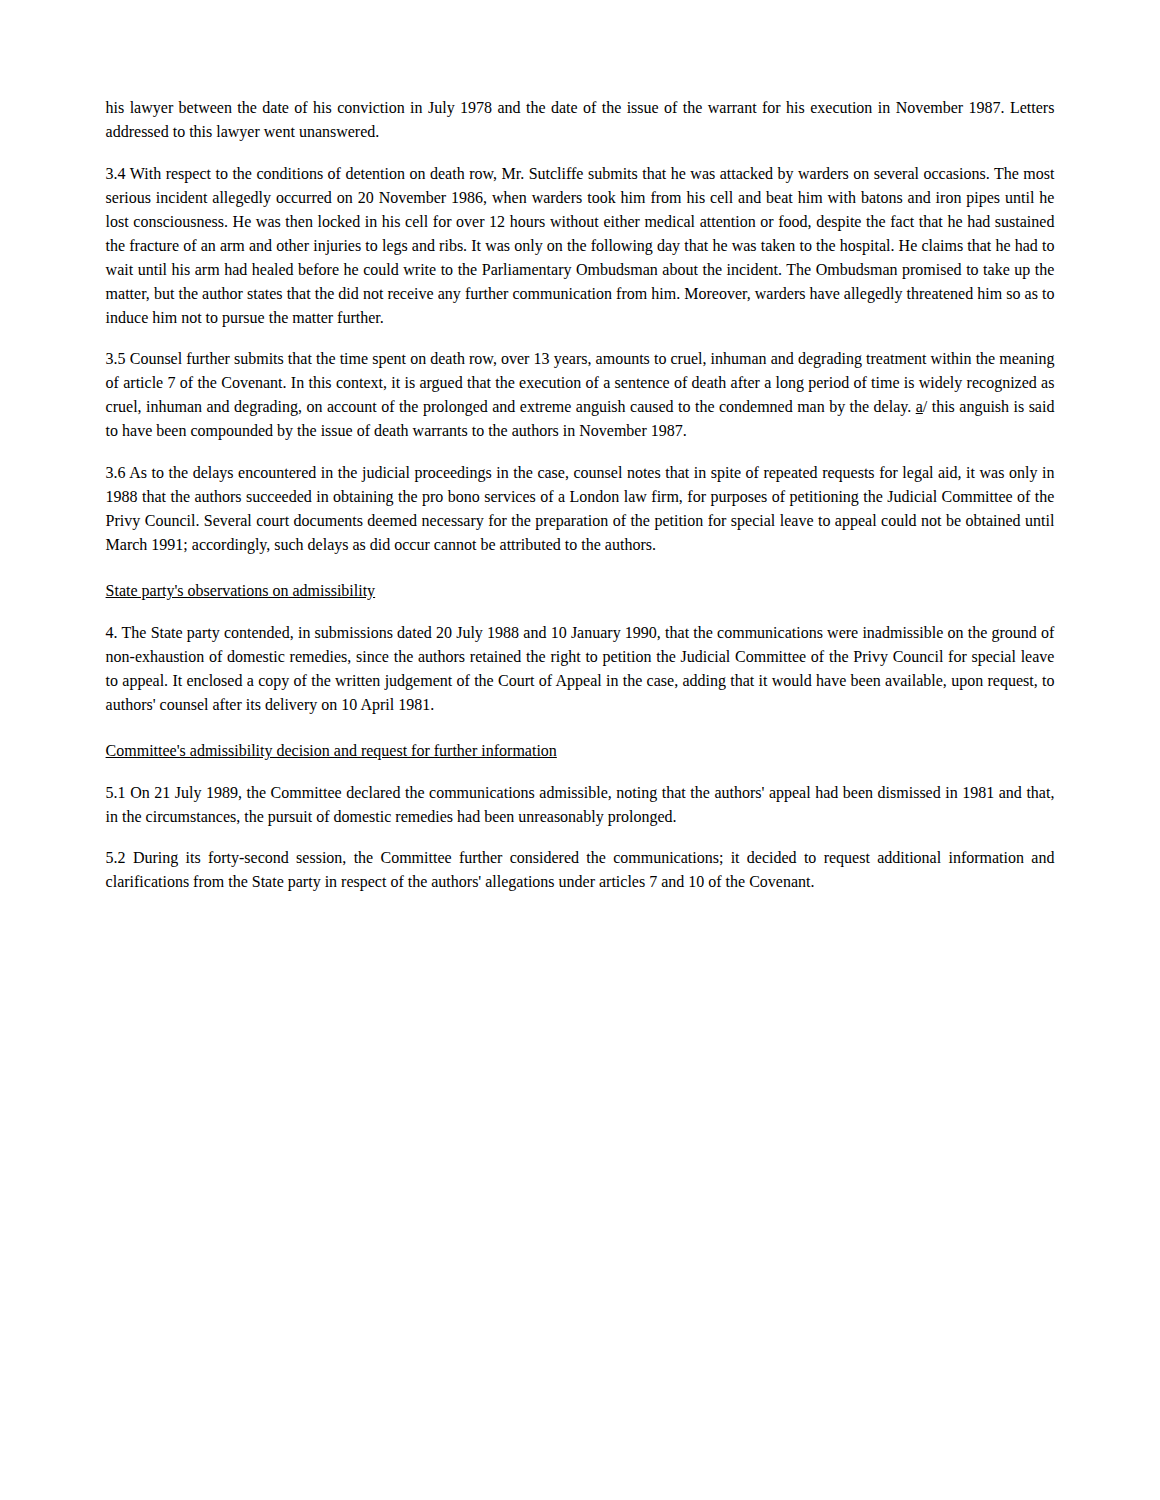his lawyer between the date of his conviction in July 1978 and the date of the issue of the warrant for his execution in November 1987. Letters addressed to this lawyer went unanswered.
3.4 With respect to the conditions of detention on death row, Mr. Sutcliffe submits that he was attacked by warders on several occasions. The most serious incident allegedly occurred on 20 November 1986, when warders took him from his cell and beat him with batons and iron pipes until he lost consciousness. He was then locked in his cell for over 12 hours without either medical attention or food, despite the fact that he had sustained the fracture of an arm and other injuries to legs and ribs. It was only on the following day that he was taken to the hospital. He claims that he had to wait until his arm had healed before he could write to the Parliamentary Ombudsman about the incident. The Ombudsman promised to take up the matter, but the author states that the did not receive any further communication from him. Moreover, warders have allegedly threatened him so as to induce him not to pursue the matter further.
3.5 Counsel further submits that the time spent on death row, over 13 years, amounts to cruel, inhuman and degrading treatment within the meaning of article 7 of the Covenant. In this context, it is argued that the execution of a sentence of death after a long period of time is widely recognized as cruel, inhuman and degrading, on account of the prolonged and extreme anguish caused to the condemned man by the delay. a/ this anguish is said to have been compounded by the issue of death warrants to the authors in November 1987.
3.6 As to the delays encountered in the judicial proceedings in the case, counsel notes that in spite of repeated requests for legal aid, it was only in 1988 that the authors succeeded in obtaining the pro bono services of a London law firm, for purposes of petitioning the Judicial Committee of the Privy Council. Several court documents deemed necessary for the preparation of the petition for special leave to appeal could not be obtained until March 1991; accordingly, such delays as did occur cannot be attributed to the authors.
State party's observations on admissibility
4. The State party contended, in submissions dated 20 July 1988 and 10 January 1990, that the communications were inadmissible on the ground of non-exhaustion of domestic remedies, since the authors retained the right to petition the Judicial Committee of the Privy Council for special leave to appeal. It enclosed a copy of the written judgement of the Court of Appeal in the case, adding that it would have been available, upon request, to authors' counsel after its delivery on 10 April 1981.
Committee's admissibility decision and request for further information
5.1 On 21 July 1989, the Committee declared the communications admissible, noting that the authors' appeal had been dismissed in 1981 and that, in the circumstances, the pursuit of domestic remedies had been unreasonably prolonged.
5.2 During its forty-second session, the Committee further considered the communications; it decided to request additional information and clarifications from the State party in respect of the authors' allegations under articles 7 and 10 of the Covenant.